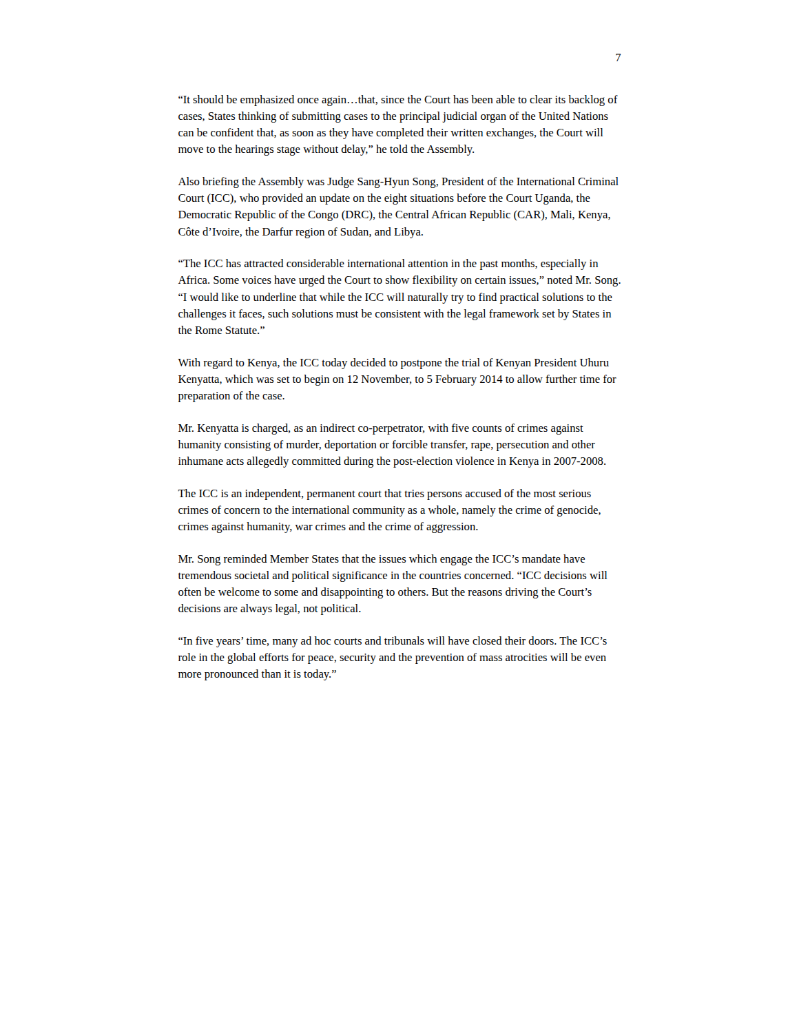7
“It should be emphasized once again…that, since the Court has been able to clear its backlog of cases, States thinking of submitting cases to the principal judicial organ of the United Nations can be confident that, as soon as they have completed their written exchanges, the Court will move to the hearings stage without delay,” he told the Assembly.
Also briefing the Assembly was Judge Sang-Hyun Song, President of the International Criminal Court (ICC), who provided an update on the eight situations before the Court Uganda, the Democratic Republic of the Congo (DRC), the Central African Republic (CAR), Mali, Kenya, Côte d’Ivoire, the Darfur region of Sudan, and Libya.
“The ICC has attracted considerable international attention in the past months, especially in Africa. Some voices have urged the Court to show flexibility on certain issues,” noted Mr. Song. “I would like to underline that while the ICC will naturally try to find practical solutions to the challenges it faces, such solutions must be consistent with the legal framework set by States in the Rome Statute.”
With regard to Kenya, the ICC today decided to postpone the trial of Kenyan President Uhuru Kenyatta, which was set to begin on 12 November, to 5 February 2014 to allow further time for preparation of the case.
Mr. Kenyatta is charged, as an indirect co-perpetrator, with five counts of crimes against humanity consisting of murder, deportation or forcible transfer, rape, persecution and other inhumane acts allegedly committed during the post-election violence in Kenya in 2007-2008.
The ICC is an independent, permanent court that tries persons accused of the most serious crimes of concern to the international community as a whole, namely the crime of genocide, crimes against humanity, war crimes and the crime of aggression.
Mr. Song reminded Member States that the issues which engage the ICC’s mandate have tremendous societal and political significance in the countries concerned. “ICC decisions will often be welcome to some and disappointing to others. But the reasons driving the Court’s decisions are always legal, not political.
“In five years’ time, many ad hoc courts and tribunals will have closed their doors. The ICC’s role in the global efforts for peace, security and the prevention of mass atrocities will be even more pronounced than it is today.”